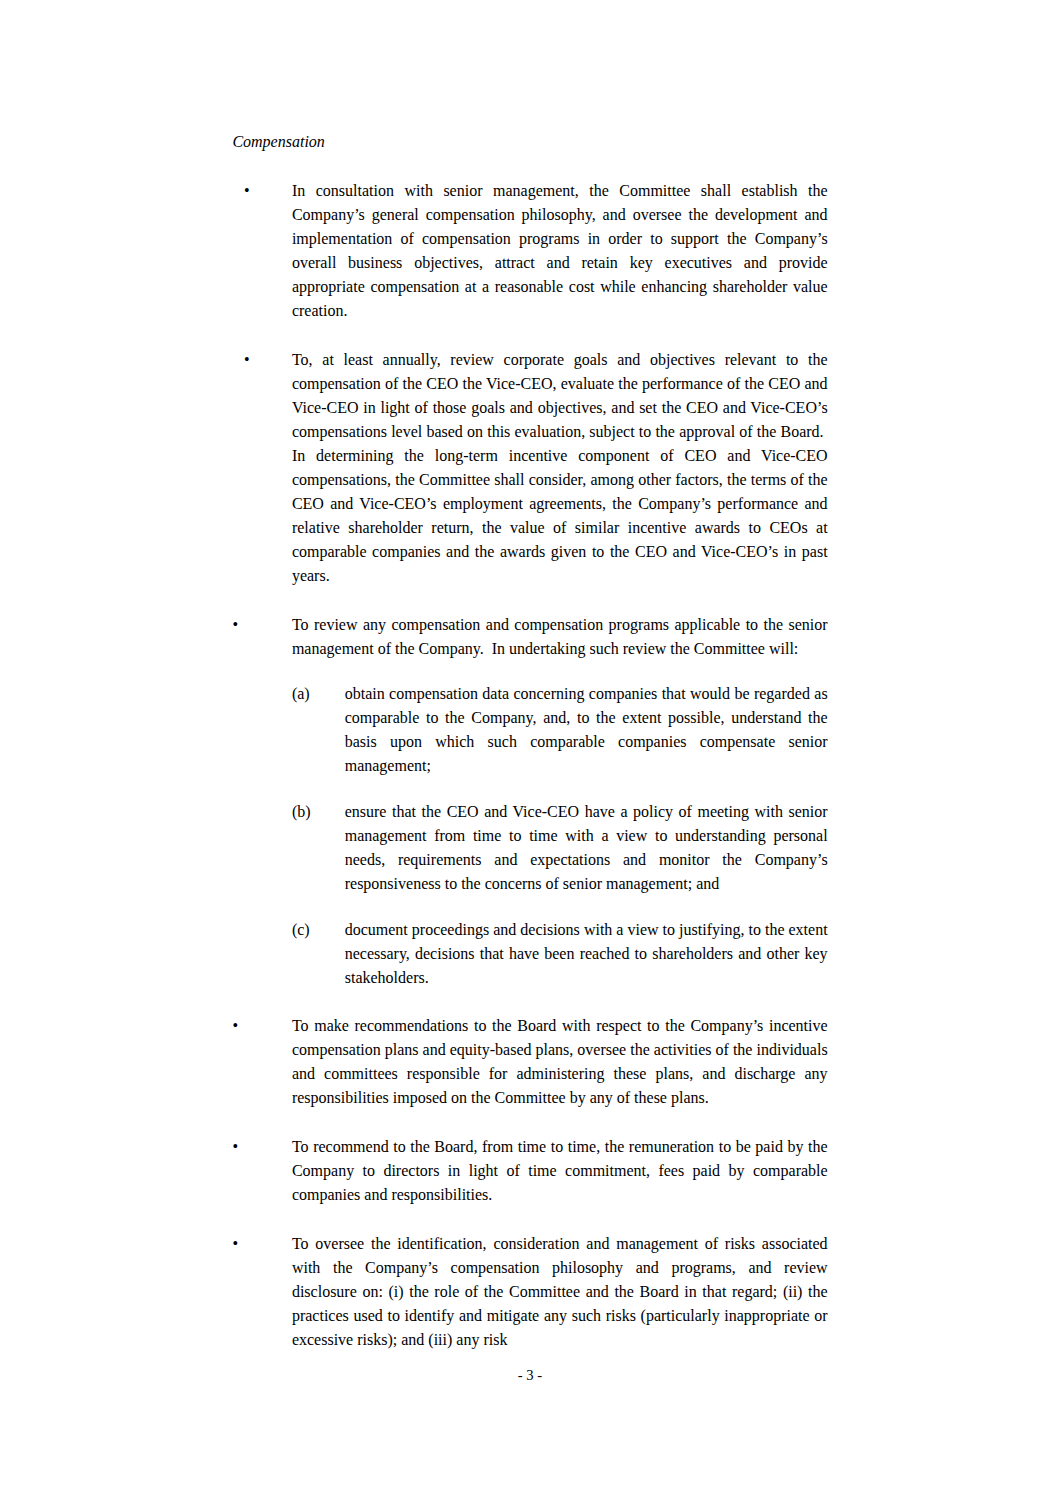Compensation
In consultation with senior management, the Committee shall establish the Company’s general compensation philosophy, and oversee the development and implementation of compensation programs in order to support the Company’s overall business objectives, attract and retain key executives and provide appropriate compensation at a reasonable cost while enhancing shareholder value creation.
To, at least annually, review corporate goals and objectives relevant to the compensation of the CEO the Vice-CEO, evaluate the performance of the CEO and Vice-CEO in light of those goals and objectives, and set the CEO and Vice-CEO’s compensations level based on this evaluation, subject to the approval of the Board. In determining the long-term incentive component of CEO and Vice-CEO compensations, the Committee shall consider, among other factors, the terms of the CEO and Vice-CEO’s employment agreements, the Company’s performance and relative shareholder return, the value of similar incentive awards to CEOs at comparable companies and the awards given to the CEO and Vice-CEO’s in past years.
To review any compensation and compensation programs applicable to the senior management of the Company. In undertaking such review the Committee will:
(a) obtain compensation data concerning companies that would be regarded as comparable to the Company, and, to the extent possible, understand the basis upon which such comparable companies compensate senior management;
(b) ensure that the CEO and Vice-CEO have a policy of meeting with senior management from time to time with a view to understanding personal needs, requirements and expectations and monitor the Company’s responsiveness to the concerns of senior management; and
(c) document proceedings and decisions with a view to justifying, to the extent necessary, decisions that have been reached to shareholders and other key stakeholders.
To make recommendations to the Board with respect to the Company’s incentive compensation plans and equity-based plans, oversee the activities of the individuals and committees responsible for administering these plans, and discharge any responsibilities imposed on the Committee by any of these plans.
To recommend to the Board, from time to time, the remuneration to be paid by the Company to directors in light of time commitment, fees paid by comparable companies and responsibilities.
To oversee the identification, consideration and management of risks associated with the Company’s compensation philosophy and programs, and review disclosure on: (i) the role of the Committee and the Board in that regard; (ii) the practices used to identify and mitigate any such risks (particularly inappropriate or excessive risks); and (iii) any risk
- 3 -